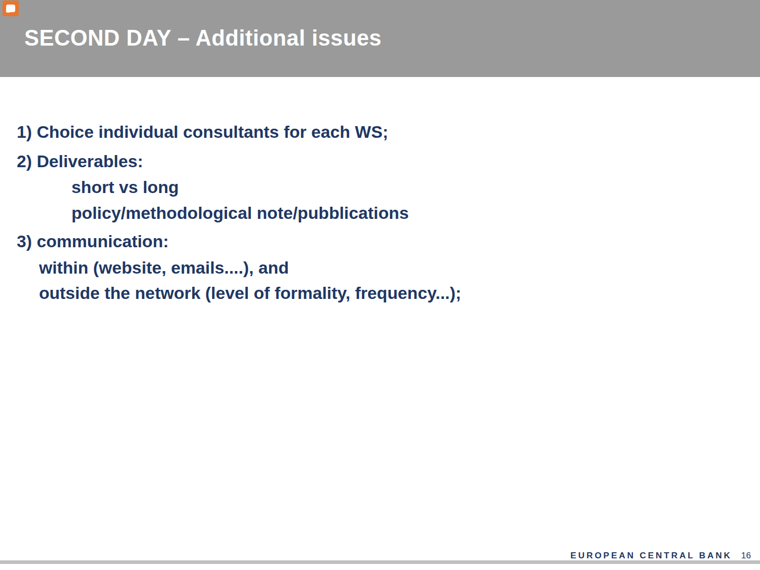SECOND DAY – Additional issues
1) Choice individual consultants for each WS;
2) Deliverables:
short vs long
policy/methodological note/pubblications
3) communication:
within (website, emails....), and
outside the network (level of formality, frequency...);
EUROPEAN CENTRAL BANK 16